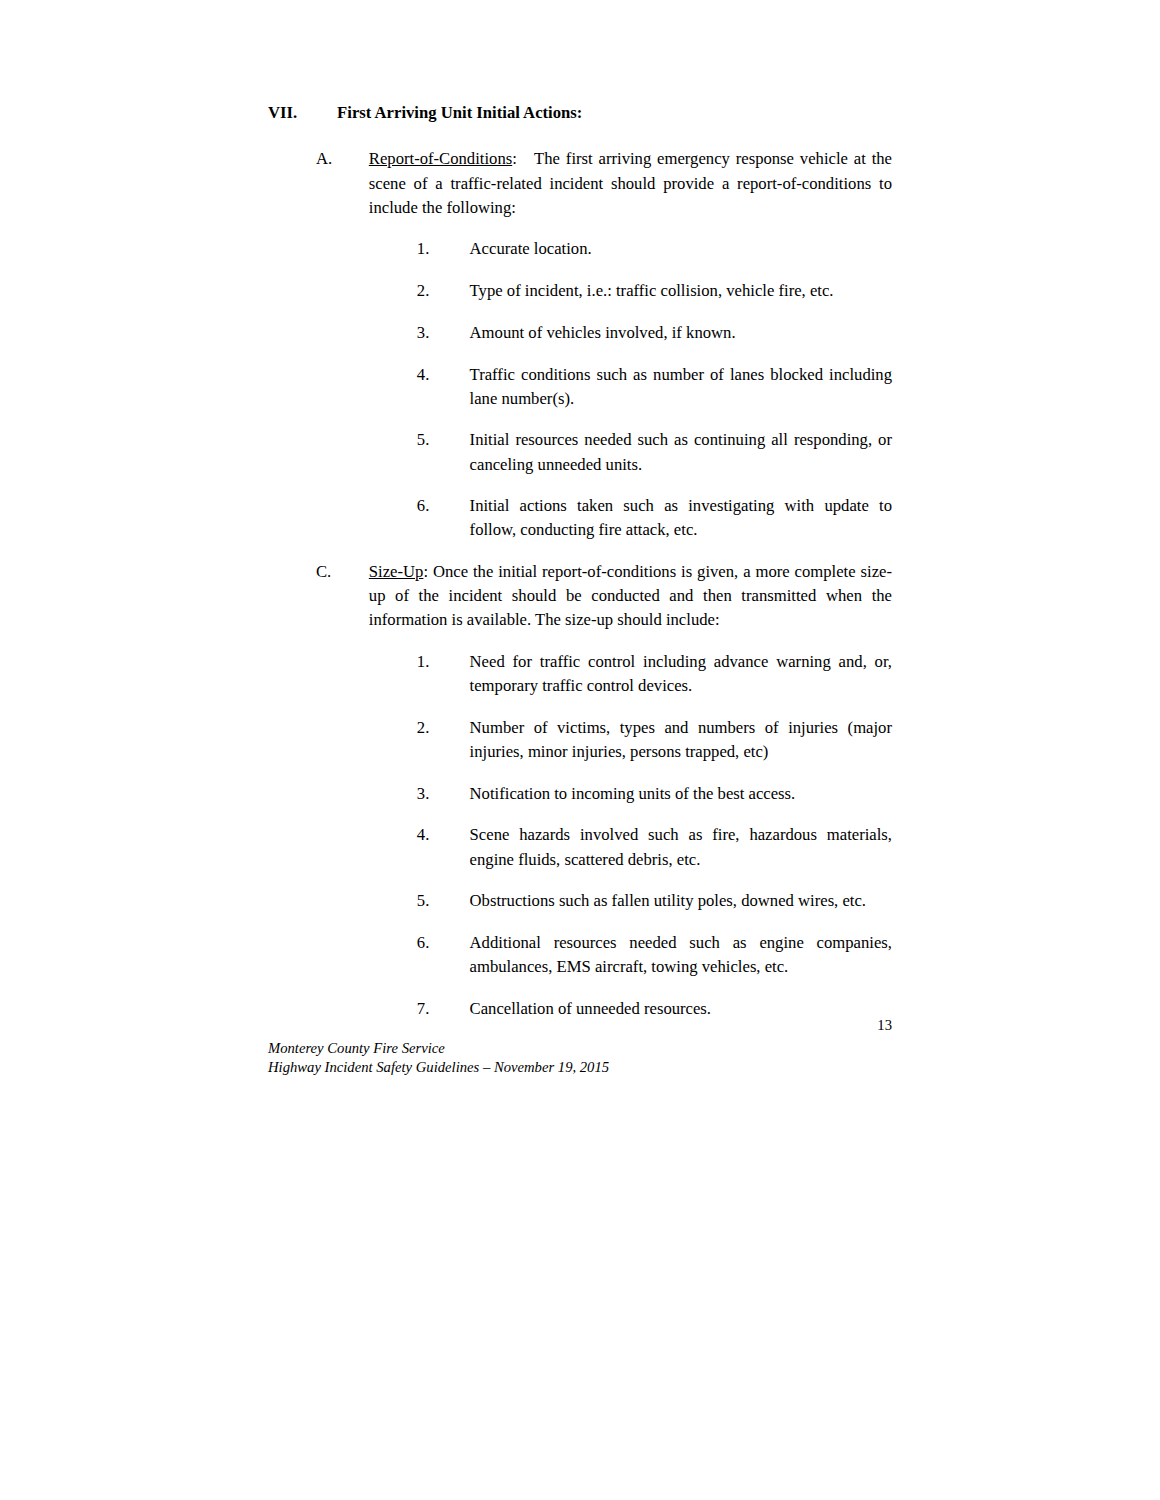VII.
First Arriving Unit Initial Actions:
A.
Report-of-Conditions: The first arriving emergency response vehicle at the scene of a traffic-related incident should provide a report-of-conditions to include the following:
1.
Accurate location.
2.
Type of incident, i.e.: traffic collision, vehicle fire, etc.
3.
Amount of vehicles involved, if known.
4.
Traffic conditions such as number of lanes blocked including lane number(s).
5.
Initial resources needed such as continuing all responding, or canceling unneeded units.
6.
Initial actions taken such as investigating with update to follow, conducting fire attack, etc.
C.
Size-Up: Once the initial report-of-conditions is given, a more complete size-up of the incident should be conducted and then transmitted when the information is available. The size-up should include:
1.
Need for traffic control including advance warning and, or, temporary traffic control devices.
2.
Number of victims, types and numbers of injuries (major injuries, minor injuries, persons trapped, etc)
3.
Notification to incoming units of the best access.
4.
Scene hazards involved such as fire, hazardous materials, engine fluids, scattered debris, etc.
5.
Obstructions such as fallen utility poles, downed wires, etc.
6.
Additional resources needed such as engine companies, ambulances, EMS aircraft, towing vehicles, etc.
7.
Cancellation of unneeded resources.
13
Monterey County Fire Service
Highway Incident Safety Guidelines – November 19, 2015